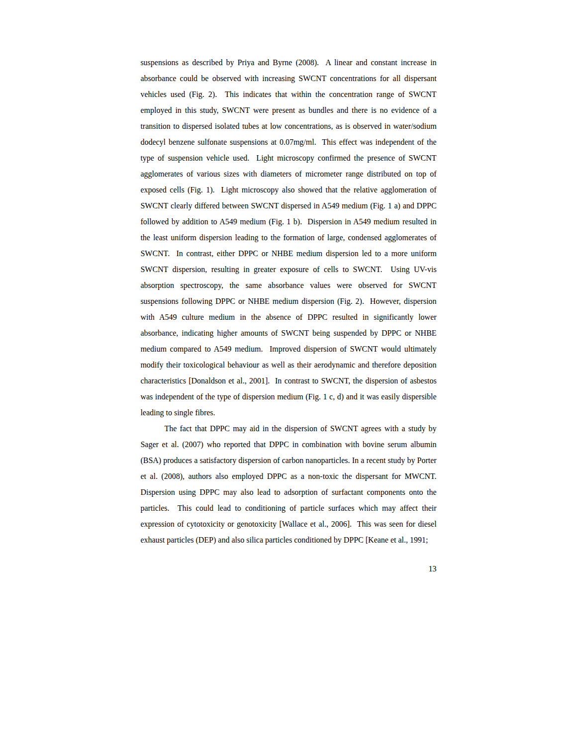suspensions as described by Priya and Byrne (2008). A linear and constant increase in absorbance could be observed with increasing SWCNT concentrations for all dispersant vehicles used (Fig. 2). This indicates that within the concentration range of SWCNT employed in this study, SWCNT were present as bundles and there is no evidence of a transition to dispersed isolated tubes at low concentrations, as is observed in water/sodium dodecyl benzene sulfonate suspensions at 0.07mg/ml. This effect was independent of the type of suspension vehicle used. Light microscopy confirmed the presence of SWCNT agglomerates of various sizes with diameters of micrometer range distributed on top of exposed cells (Fig. 1). Light microscopy also showed that the relative agglomeration of SWCNT clearly differed between SWCNT dispersed in A549 medium (Fig. 1 a) and DPPC followed by addition to A549 medium (Fig. 1 b). Dispersion in A549 medium resulted in the least uniform dispersion leading to the formation of large, condensed agglomerates of SWCNT. In contrast, either DPPC or NHBE medium dispersion led to a more uniform SWCNT dispersion, resulting in greater exposure of cells to SWCNT. Using UV-vis absorption spectroscopy, the same absorbance values were observed for SWCNT suspensions following DPPC or NHBE medium dispersion (Fig. 2). However, dispersion with A549 culture medium in the absence of DPPC resulted in significantly lower absorbance, indicating higher amounts of SWCNT being suspended by DPPC or NHBE medium compared to A549 medium. Improved dispersion of SWCNT would ultimately modify their toxicological behaviour as well as their aerodynamic and therefore deposition characteristics [Donaldson et al., 2001]. In contrast to SWCNT, the dispersion of asbestos was independent of the type of dispersion medium (Fig. 1 c, d) and it was easily dispersible leading to single fibres.
The fact that DPPC may aid in the dispersion of SWCNT agrees with a study by Sager et al. (2007) who reported that DPPC in combination with bovine serum albumin (BSA) produces a satisfactory dispersion of carbon nanoparticles. In a recent study by Porter et al. (2008), authors also employed DPPC as a non-toxic the dispersant for MWCNT. Dispersion using DPPC may also lead to adsorption of surfactant components onto the particles. This could lead to conditioning of particle surfaces which may affect their expression of cytotoxicity or genotoxicity [Wallace et al., 2006]. This was seen for diesel exhaust particles (DEP) and also silica particles conditioned by DPPC [Keane et al., 1991;
13